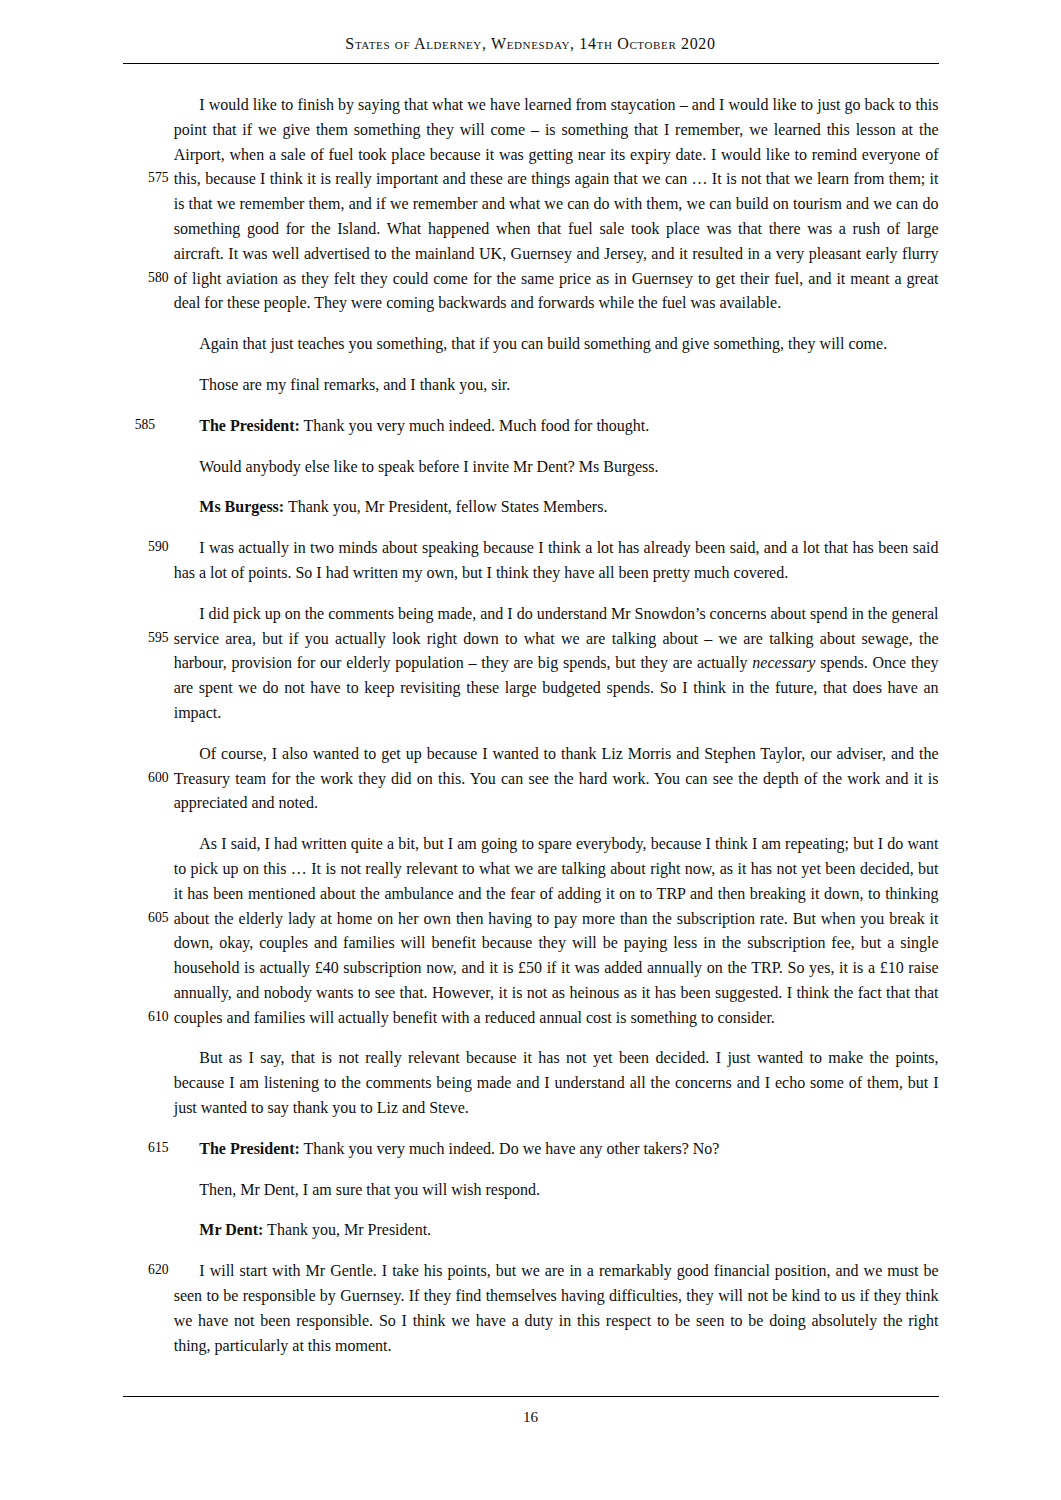States of Alderney, Wednesday, 14th October 2020
I would like to finish by saying that what we have learned from staycation – and I would like to just go back to this point that if we give them something they will come – is something that I remember, we learned this lesson at the Airport, when a sale of fuel took place because it was getting near its expiry date. I would like to remind everyone of this, because I think it is really 575important and these are things again that we can … It is not that we learn from them; it is that we remember them, and if we remember and what we can do with them, we can build on tourism and we can do something good for the Island. What happened when that fuel sale took place was that there was a rush of large aircraft. It was well advertised to the mainland UK, Guernsey and Jersey, and it resulted in a very pleasant early flurry of light aviation as they felt they could come 580for the same price as in Guernsey to get their fuel, and it meant a great deal for these people. They were coming backwards and forwards while the fuel was available.
Again that just teaches you something, that if you can build something and give something, they will come.
Those are my final remarks, and I thank you, sir.
585
The President: Thank you very much indeed. Much food for thought.
Would anybody else like to speak before I invite Mr Dent? Ms Burgess.
Ms Burgess: Thank you, Mr President, fellow States Members.
590 I was actually in two minds about speaking because I think a lot has already been said, and a lot that has been said has a lot of points. So I had written my own, but I think they have all been pretty much covered.
I did pick up on the comments being made, and I do understand Mr Snowdon’s concerns about spend in the general service area, but if you actually look right down to what we are talking about – 595we are talking about sewage, the harbour, provision for our elderly population – they are big spends, but they are actually necessary spends. Once they are spent we do not have to keep revisiting these large budgeted spends. So I think in the future, that does have an impact.
Of course, I also wanted to get up because I wanted to thank Liz Morris and Stephen Taylor, our adviser, and the Treasury team for the work they did on this. You can see the hard work. You 600can see the depth of the work and it is appreciated and noted.
As I said, I had written quite a bit, but I am going to spare everybody, because I think I am repeating; but I do want to pick up on this … It is not really relevant to what we are talking about right now, as it has not yet been decided, but it has been mentioned about the ambulance and the fear of adding it on to TRP and then breaking it down, to thinking about the elderly lady at 605home on her own then having to pay more than the subscription rate. But when you break it down, okay, couples and families will benefit because they will be paying less in the subscription fee, but a single household is actually £40 subscription now, and it is £50 if it was added annually on the TRP. So yes, it is a £10 raise annually, and nobody wants to see that. However, it is not as heinous as it has been suggested. I think the fact that that couples and families will actually benefit 610with a reduced annual cost is something to consider.
But as I say, that is not really relevant because it has not yet been decided. I just wanted to make the points, because I am listening to the comments being made and I understand all the concerns and I echo some of them, but I just wanted to say thank you to Liz and Steve.
615 The President: Thank you very much indeed. Do we have any other takers? No?
Then, Mr Dent, I am sure that you will wish respond.
Mr Dent: Thank you, Mr President.
I will start with Mr Gentle. I take his points, but we are in a remarkably good financial position, 620and we must be seen to be responsible by Guernsey. If they find themselves having difficulties, they will not be kind to us if they think we have not been responsible. So I think we have a duty in this respect to be seen to be doing absolutely the right thing, particularly at this moment.
16